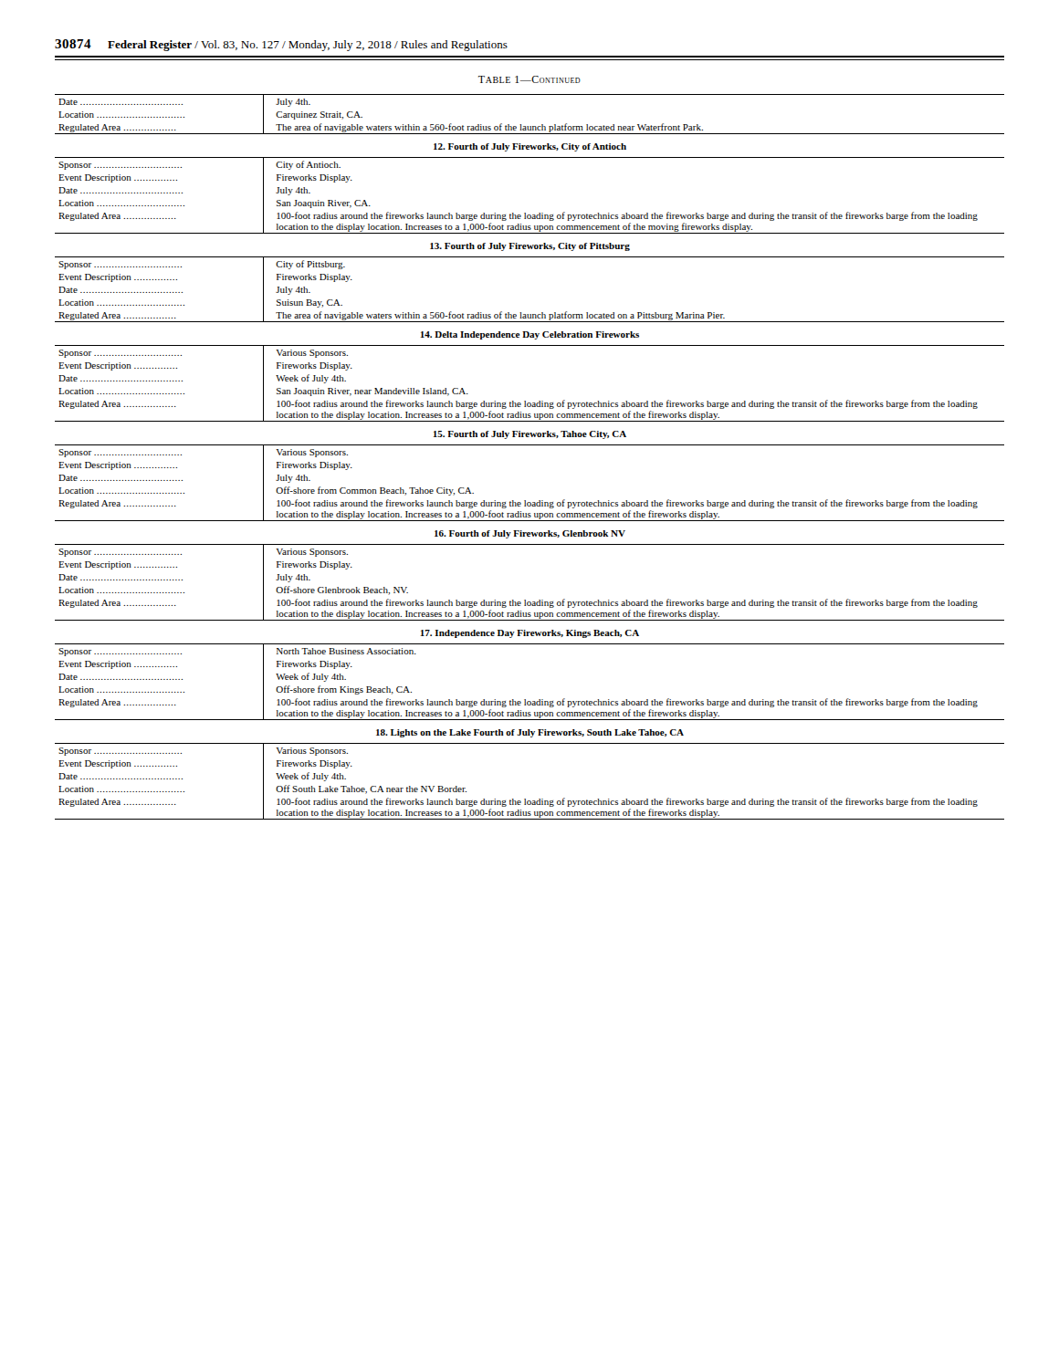30874 Federal Register / Vol. 83, No. 127 / Monday, July 2, 2018 / Rules and Regulations
TABLE 1—Continued
| Date ................................... | | July 4th. |
| Location .............................. | | Carquinez Strait, CA. |
| Regulated Area .................. | | The area of navigable waters within a 560-foot radius of the launch platform located near Waterfront Park. |
| 12. Fourth of July Fireworks, City of Antioch |
| Sponsor .............................. | | City of Antioch. |
| Event Description ............... | | Fireworks Display. |
| Date ................................... | | July 4th. |
| Location .............................. | | San Joaquin River, CA. |
| Regulated Area .................. | | 100-foot radius around the fireworks launch barge during the loading of pyrotechnics aboard the fireworks barge and during the transit of the fireworks barge from the loading location to the display location. Increases to a 1,000-foot radius upon commencement of the moving fireworks display. |
| 13. Fourth of July Fireworks, City of Pittsburg |
| Sponsor .............................. | | City of Pittsburg. |
| Event Description ............... | | Fireworks Display. |
| Date ................................... | | July 4th. |
| Location .............................. | | Suisun Bay, CA. |
| Regulated Area .................. | | The area of navigable waters within a 560-foot radius of the launch platform located on a Pittsburg Marina Pier. |
| 14. Delta Independence Day Celebration Fireworks |
| Sponsor .............................. | | Various Sponsors. |
| Event Description ............... | | Fireworks Display. |
| Date ................................... | | Week of July 4th. |
| Location .............................. | | San Joaquin River, near Mandeville Island, CA. |
| Regulated Area .................. | | 100-foot radius around the fireworks launch barge during the loading of pyrotechnics aboard the fireworks barge and during the transit of the fireworks barge from the loading location to the display location. Increases to a 1,000-foot radius upon commencement of the fireworks display. |
| 15. Fourth of July Fireworks, Tahoe City, CA |
| Sponsor .............................. | | Various Sponsors. |
| Event Description ............... | | Fireworks Display. |
| Date ................................... | | July 4th. |
| Location .............................. | | Off-shore from Common Beach, Tahoe City, CA. |
| Regulated Area .................. | | 100-foot radius around the fireworks launch barge during the loading of pyrotechnics aboard the fireworks barge and during the transit of the fireworks barge from the loading location to the display location. Increases to a 1,000-foot radius upon commencement of the fireworks display. |
| 16. Fourth of July Fireworks, Glenbrook NV |
| Sponsor .............................. | | Various Sponsors. |
| Event Description ............... | | Fireworks Display. |
| Date ................................... | | July 4th. |
| Location .............................. | | Off-shore Glenbrook Beach, NV. |
| Regulated Area .................. | | 100-foot radius around the fireworks launch barge during the loading of pyrotechnics aboard the fireworks barge and during the transit of the fireworks barge from the loading location to the display location. Increases to a 1,000-foot radius upon commencement of the fireworks display. |
| 17. Independence Day Fireworks, Kings Beach, CA |
| Sponsor .............................. | | North Tahoe Business Association. |
| Event Description ............... | | Fireworks Display. |
| Date ................................... | | Week of July 4th. |
| Location .............................. | | Off-shore from Kings Beach, CA. |
| Regulated Area .................. | | 100-foot radius around the fireworks launch barge during the loading of pyrotechnics aboard the fireworks barge and during the transit of the fireworks barge from the loading location to the display location. Increases to a 1,000-foot radius upon commencement of the fireworks display. |
| 18. Lights on the Lake Fourth of July Fireworks, South Lake Tahoe, CA |
| Sponsor .............................. | | Various Sponsors. |
| Event Description ............... | | Fireworks Display. |
| Date ................................... | | Week of July 4th. |
| Location .............................. | | Off South Lake Tahoe, CA near the NV Border. |
| Regulated Area .................. | | 100-foot radius around the fireworks launch barge during the loading of pyrotechnics aboard the fireworks barge and during the transit of the fireworks barge from the loading location to the display location. Increases to a 1,000-foot radius upon commencement of the fireworks display. |